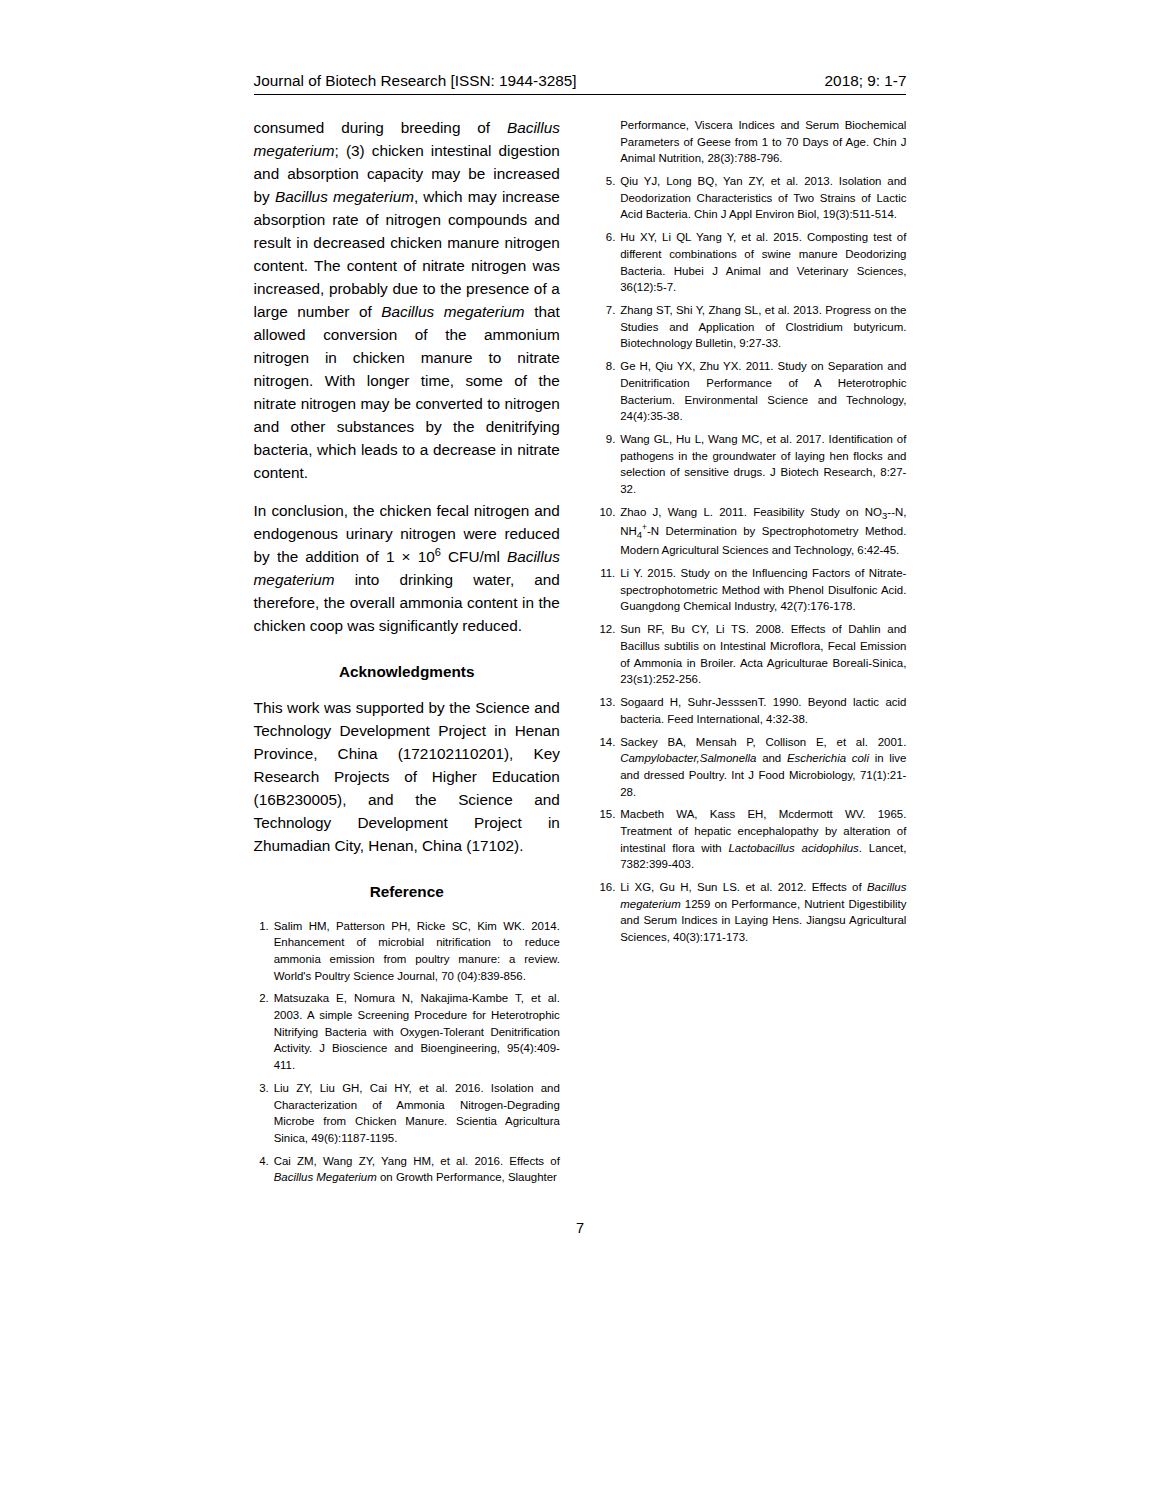Journal of Biotech Research [ISSN: 1944-3285] 2018; 9: 1-7
consumed during breeding of Bacillus megaterium; (3) chicken intestinal digestion and absorption capacity may be increased by Bacillus megaterium, which may increase absorption rate of nitrogen compounds and result in decreased chicken manure nitrogen content. The content of nitrate nitrogen was increased, probably due to the presence of a large number of Bacillus megaterium that allowed conversion of the ammonium nitrogen in chicken manure to nitrate nitrogen. With longer time, some of the nitrate nitrogen may be converted to nitrogen and other substances by the denitrifying bacteria, which leads to a decrease in nitrate content.
In conclusion, the chicken fecal nitrogen and endogenous urinary nitrogen were reduced by the addition of 1 × 106 CFU/ml Bacillus megaterium into drinking water, and therefore, the overall ammonia content in the chicken coop was significantly reduced.
Acknowledgments
This work was supported by the Science and Technology Development Project in Henan Province, China (172102110201), Key Research Projects of Higher Education (16B230005), and the Science and Technology Development Project in Zhumadian City, Henan, China (17102).
Reference
Salim HM, Patterson PH, Ricke SC, Kim WK. 2014. Enhancement of microbial nitrification to reduce ammonia emission from poultry manure: a review. World's Poultry Science Journal, 70 (04):839-856.
Matsuzaka E, Nomura N, Nakajima-Kambe T, et al. 2003. A simple Screening Procedure for Heterotrophic Nitrifying Bacteria with Oxygen-Tolerant Denitrification Activity. J Bioscience and Bioengineering, 95(4):409-411.
Liu ZY, Liu GH, Cai HY, et al. 2016. Isolation and Characterization of Ammonia Nitrogen-Degrading Microbe from Chicken Manure. Scientia Agricultura Sinica, 49(6):1187-1195.
Cai ZM, Wang ZY, Yang HM, et al. 2016. Effects of Bacillus Megaterium on Growth Performance, Slaughter
Performance, Viscera Indices and Serum Biochemical Parameters of Geese from 1 to 70 Days of Age. Chin J Animal Nutrition, 28(3):788-796.
Qiu YJ, Long BQ, Yan ZY, et al. 2013. Isolation and Deodorization Characteristics of Two Strains of Lactic Acid Bacteria. Chin J Appl Environ Biol, 19(3):511-514.
Hu XY, Li QL Yang Y, et al. 2015. Composting test of different combinations of swine manure Deodorizing Bacteria. Hubei J Animal and Veterinary Sciences, 36(12):5-7.
Zhang ST, Shi Y, Zhang SL, et al. 2013. Progress on the Studies and Application of Clostridium butyricum. Biotechnology Bulletin, 9:27-33.
Ge H, Qiu YX, Zhu YX. 2011. Study on Separation and Denitrification Performance of A Heterotrophic Bacterium. Environmental Science and Technology, 24(4):35-38.
Wang GL, Hu L, Wang MC, et al. 2017. Identification of pathogens in the groundwater of laying hen flocks and selection of sensitive drugs. J Biotech Research, 8:27-32.
Zhao J, Wang L. 2011. Feasibility Study on NO3--N, NH4+-N Determination by Spectrophotometry Method. Modern Agricultural Sciences and Technology, 6:42-45.
Li Y. 2015. Study on the Influencing Factors of Nitrate-spectrophotometric Method with Phenol Disulfonic Acid. Guangdong Chemical Industry, 42(7):176-178.
Sun RF, Bu CY, Li TS. 2008. Effects of Dahlin and Bacillus subtilis on Intestinal Microflora, Fecal Emission of Ammonia in Broiler. Acta Agriculturae Boreali-Sinica, 23(s1):252-256.
Sogaard H, Suhr-JesssenT. 1990. Beyond lactic acid bacteria. Feed International, 4:32-38.
Sackey BA, Mensah P, Collison E, et al. 2001. Campylobacter,Salmonella and Escherichia coli in live and dressed Poultry. Int J Food Microbiology, 71(1):21-28.
Macbeth WA, Kass EH, Mcdermott WV. 1965. Treatment of hepatic encephalopathy by alteration of intestinal flora with Lactobacillus acidophilus. Lancet, 7382:399-403.
Li XG, Gu H, Sun LS. et al. 2012. Effects of Bacillus megaterium 1259 on Performance, Nutrient Digestibility and Serum Indices in Laying Hens. Jiangsu Agricultural Sciences, 40(3):171-173.
7